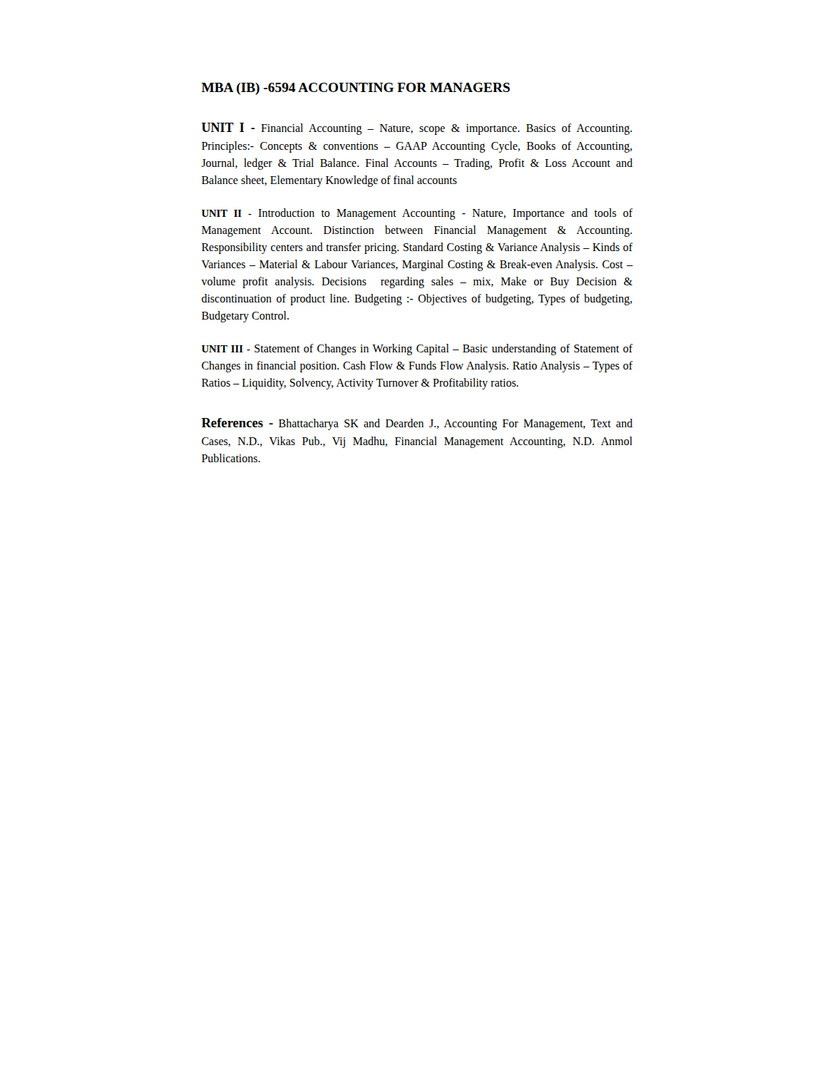MBA (IB) -6594 ACCOUNTING FOR MANAGERS
UNIT I - Financial Accounting – Nature, scope & importance. Basics of Accounting. Principles:- Concepts & conventions – GAAP Accounting Cycle, Books of Accounting, Journal, ledger & Trial Balance. Final Accounts – Trading, Profit & Loss Account and Balance sheet, Elementary Knowledge of final accounts
UNIT II - Introduction to Management Accounting - Nature, Importance and tools of Management Account. Distinction between Financial Management & Accounting. Responsibility centers and transfer pricing. Standard Costing & Variance Analysis – Kinds of Variances – Material & Labour Variances, Marginal Costing & Break-even Analysis. Cost – volume profit analysis. Decisions regarding sales – mix, Make or Buy Decision & discontinuation of product line. Budgeting :- Objectives of budgeting, Types of budgeting, Budgetary Control.
UNIT III - Statement of Changes in Working Capital – Basic understanding of Statement of Changes in financial position. Cash Flow & Funds Flow Analysis. Ratio Analysis – Types of Ratios – Liquidity, Solvency, Activity Turnover & Profitability ratios.
References - Bhattacharya SK and Dearden J., Accounting For Management, Text and Cases, N.D., Vikas Pub., Vij Madhu, Financial Management Accounting, N.D. Anmol Publications.